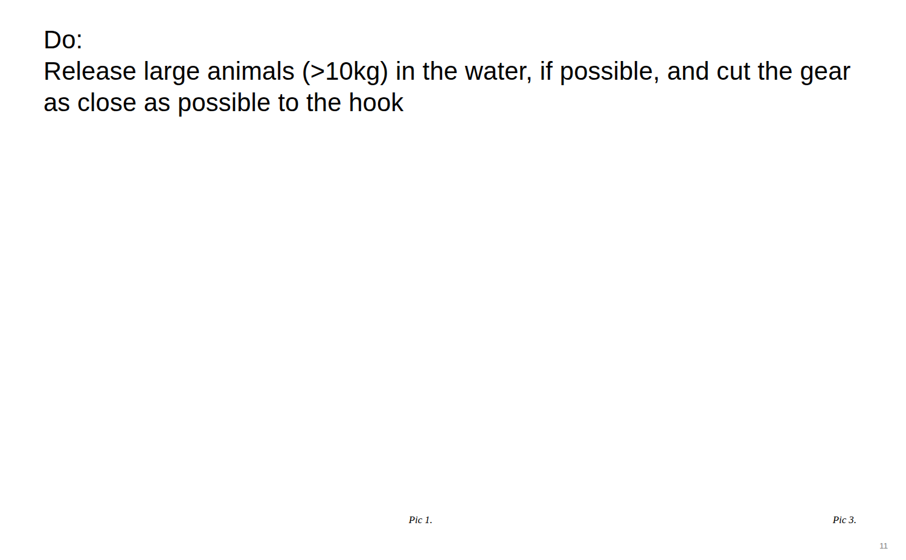Do: Release large animals (>10kg) in the water, if possible, and cut the gear as close as possible to the hook
Pic 1.
Pic 3.
11